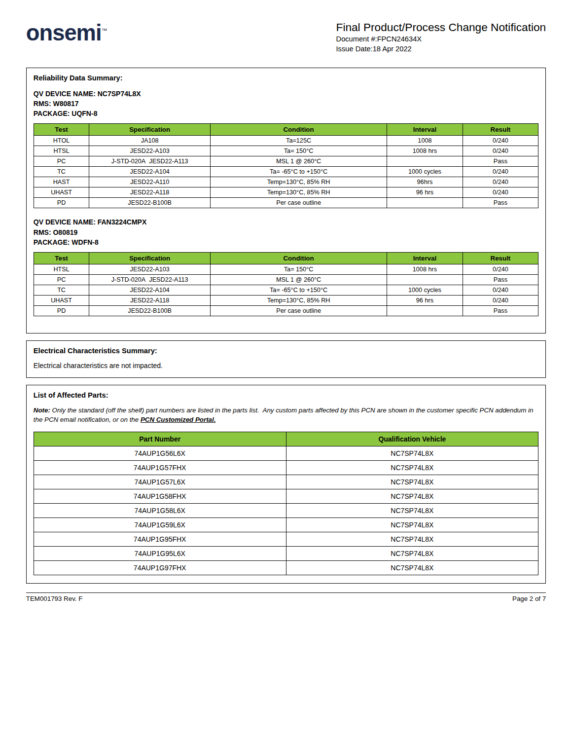onsemi™
Final Product/Process Change Notification
Document #:FPCN24634X
Issue Date:18 Apr 2022
Reliability Data Summary:
QV DEVICE NAME: NC7SP74L8X
RMS: W80817
PACKAGE: UQFN-8
| Test | Specification | Condition | Interval | Result |
| --- | --- | --- | --- | --- |
| HTOL | JA108 | Ta=125C | 1008 | 0/240 |
| HTSL | JESD22-A103 | Ta= 150°C | 1008 hrs | 0/240 |
| PC | J-STD-020A JESD22-A113 | MSL 1 @ 260°C | | Pass |
| TC | JESD22-A104 | Ta= -65°C to +150°C | 1000 cycles | 0/240 |
| HAST | JESD22-A110 | Temp=130°C, 85% RH | 96hrs | 0/240 |
| UHAST | JESD22-A118 | Temp=130°C, 85% RH | 96 hrs | 0/240 |
| PD | JESD22-B100B | Per case outline | | Pass |
QV DEVICE NAME: FAN3224CMPX
RMS: O80819
PACKAGE: WDFN-8
| Test | Specification | Condition | Interval | Result |
| --- | --- | --- | --- | --- |
| HTSL | JESD22-A103 | Ta= 150°C | 1008 hrs | 0/240 |
| PC | J-STD-020A JESD22-A113 | MSL 1 @ 260°C | | Pass |
| TC | JESD22-A104 | Ta= -65°C to +150°C | 1000 cycles | 0/240 |
| UHAST | JESD22-A118 | Temp=130°C, 85% RH | 96 hrs | 0/240 |
| PD | JESD22-B100B | Per case outline | | Pass |
Electrical Characteristics Summary:
Electrical characteristics are not impacted.
List of Affected Parts:
Note: Only the standard (off the shelf) part numbers are listed in the parts list. Any custom parts affected by this PCN are shown in the customer specific PCN addendum in the PCN email notification, or on the PCN Customized Portal.
| Part Number | Qualification Vehicle |
| --- | --- |
| 74AUP1G56L6X | NC7SP74L8X |
| 74AUP1G57FHX | NC7SP74L8X |
| 74AUP1G57L6X | NC7SP74L8X |
| 74AUP1G58FHX | NC7SP74L8X |
| 74AUP1G58L6X | NC7SP74L8X |
| 74AUP1G59L6X | NC7SP74L8X |
| 74AUP1G95FHX | NC7SP74L8X |
| 74AUP1G95L6X | NC7SP74L8X |
| 74AUP1G97FHX | NC7SP74L8X |
TEM001793 Rev. F Page 2 of 7